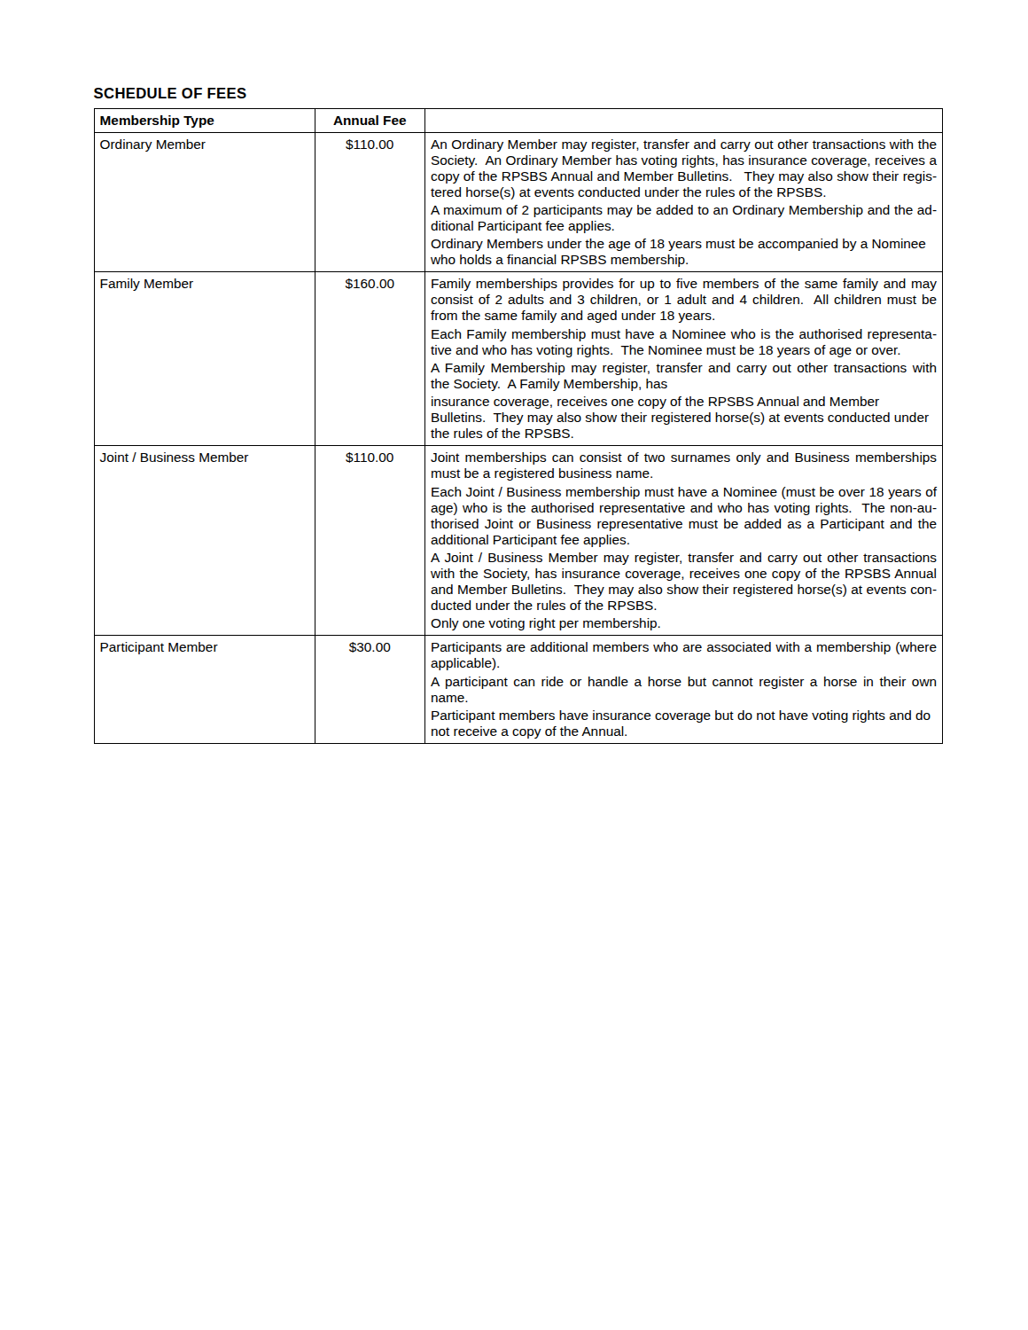SCHEDULE OF FEES
| Membership Type | Annual Fee | |
| --- | --- | --- |
| Ordinary Member | $110.00 | An Ordinary Member may register, transfer and carry out other transactions with the Society. An Ordinary Member has voting rights, has insurance coverage, receives a copy of the RPSBS Annual and Member Bulletins. They may also show their registered horse(s) at events conducted under the rules of the RPSBS. A maximum of 2 participants may be added to an Ordinary Membership and the additional Participant fee applies. Ordinary Members under the age of 18 years must be accompanied by a Nominee who holds a financial RPSBS membership. |
| Family Member | $160.00 | Family memberships provides for up to five members of the same family and may consist of 2 adults and 3 children, or 1 adult and 4 children. All children must be from the same family and aged under 18 years. Each Family membership must have a Nominee who is the authorised representative and who has voting rights. The Nominee must be 18 years of age or over. A Family Membership may register, transfer and carry out other transactions with the Society. A Family Membership, has insurance coverage, receives one copy of the RPSBS Annual and Member Bulletins. They may also show their registered horse(s) at events conducted under the rules of the RPSBS. |
| Joint / Business Member | $110.00 | Joint memberships can consist of two surnames only and Business memberships must be a registered business name. Each Joint / Business membership must have a Nominee (must be over 18 years of age) who is the authorised representative and who has voting rights. The non-authorised Joint or Business representative must be added as a Participant and the additional Participant fee applies. A Joint / Business Member may register, transfer and carry out other transactions with the Society, has insurance coverage, receives one copy of the RPSBS Annual and Member Bulletins. They may also show their registered horse(s) at events conducted under the rules of the RPSBS. Only one voting right per membership. |
| Participant Member | $30.00 | Participants are additional members who are associated with a membership (where applicable). A participant can ride or handle a horse but cannot register a horse in their own name. Participant members have insurance coverage but do not have voting rights and do not receive a copy of the Annual. |